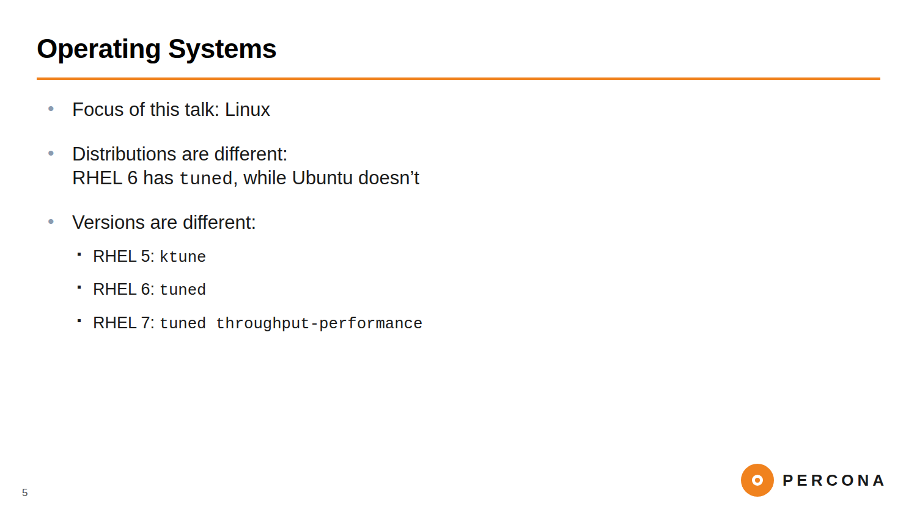Operating Systems
Focus of this talk: Linux
Distributions are different:
RHEL 6 has tuned, while Ubuntu doesn’t
Versions are different:
RHEL 5: ktune
RHEL 6: tuned
RHEL 7: tuned throughput-performance
5
PERCONA